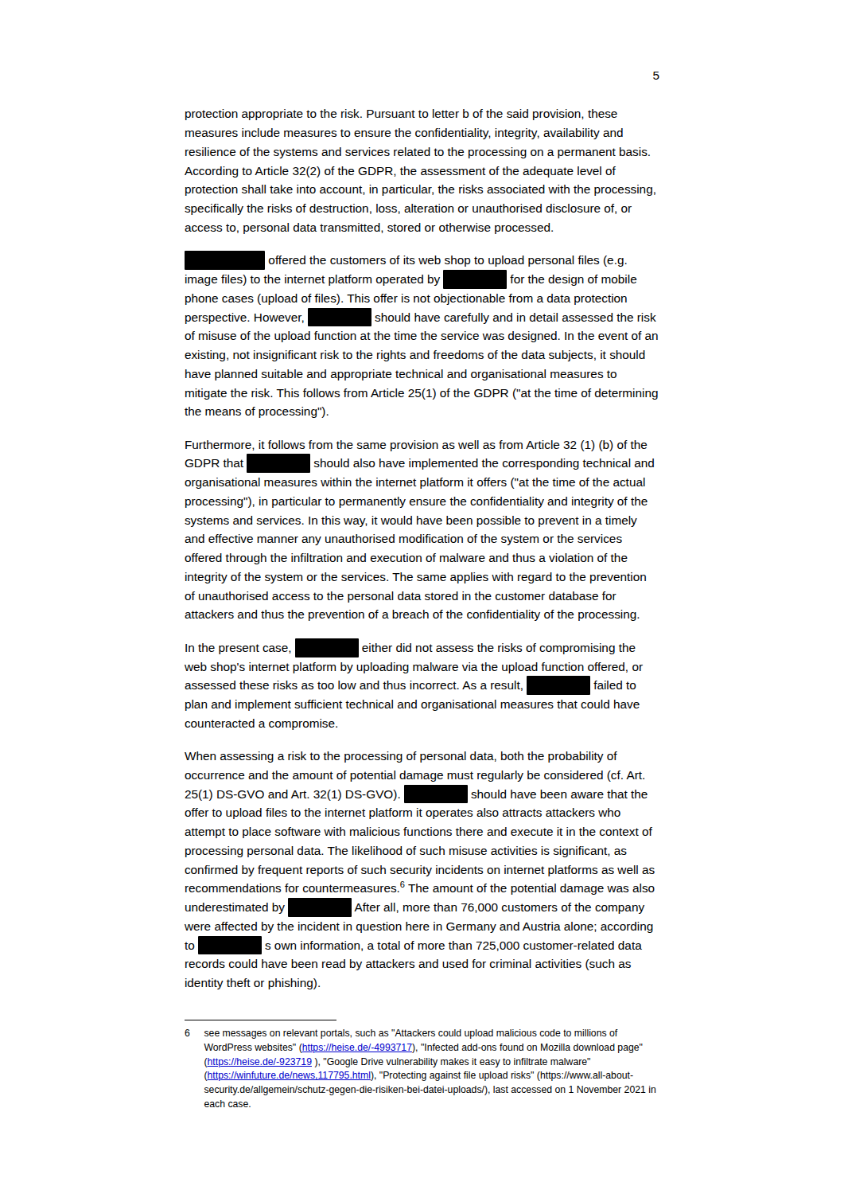5
protection appropriate to the risk. Pursuant to letter b of the said provision, these measures include measures to ensure the confidentiality, integrity, availability and resilience of the systems and services related to the processing on a permanent basis. According to Article 32(2) of the GDPR, the assessment of the adequate level of protection shall take into account, in particular, the risks associated with the processing, specifically the risks of destruction, loss, alteration or unauthorised disclosure of, or access to, personal data transmitted, stored or otherwise processed.
offered the customers of its web shop to upload personal files (e.g. image files) to the internet platform operated by for the design of mobile phone cases (upload of files). This offer is not objectionable from a data protection perspective. However, should have carefully and in detail assessed the risk of misuse of the upload function at the time the service was designed. In the event of an existing, not insignificant risk to the rights and freedoms of the data subjects, it should have planned suitable and appropriate technical and organisational measures to mitigate the risk. This follows from Article 25(1) of the GDPR ("at the time of determining the means of processing").
Furthermore, it follows from the same provision as well as from Article 32 (1) (b) of the GDPR that should also have implemented the corresponding technical and organisational measures within the internet platform it offers ("at the time of the actual processing"), in particular to permanently ensure the confidentiality and integrity of the systems and services. In this way, it would have been possible to prevent in a timely and effective manner any unauthorised modification of the system or the services offered through the infiltration and execution of malware and thus a violation of the integrity of the system or the services. The same applies with regard to the prevention of unauthorised access to the personal data stored in the customer database for attackers and thus the prevention of a breach of the confidentiality of the processing.
In the present case, either did not assess the risks of compromising the web shop's internet platform by uploading malware via the upload function offered, or assessed these risks as too low and thus incorrect. As a result, failed to plan and implement sufficient technical and organisational measures that could have counteracted a compromise.
When assessing a risk to the processing of personal data, both the probability of occurrence and the amount of potential damage must regularly be considered (cf. Art. 25(1) DS-GVO and Art. 32(1) DS-GVO). should have been aware that the offer to upload files to the internet platform it operates also attracts attackers who attempt to place software with malicious functions there and execute it in the context of processing personal data. The likelihood of such misuse activities is significant, as confirmed by frequent reports of such security incidents on internet platforms as well as recommendations for countermeasures.6 The amount of the potential damage was also underestimated by After all, more than 76,000 customers of the company were affected by the incident in question here in Germany and Austria alone; according to s own information, a total of more than 725,000 customer-related data records could have been read by attackers and used for criminal activities (such as identity theft or phishing).
6
see messages on relevant portals, such as "Attackers could upload malicious code to millions of WordPress websites" (https://heise.de/-4993717), "Infected add-ons found on Mozilla download page" (https://heise.de/-923719 ), "Google Drive vulnerability makes it easy to infiltrate malware" (https://winfuture.de/news,117795.html), "Protecting against file upload risks" (https://www.all-about-security.de/allgemein/schutz-gegen-die-risiken-bei-datei-uploads/), last accessed on 1 November 2021 in each case.